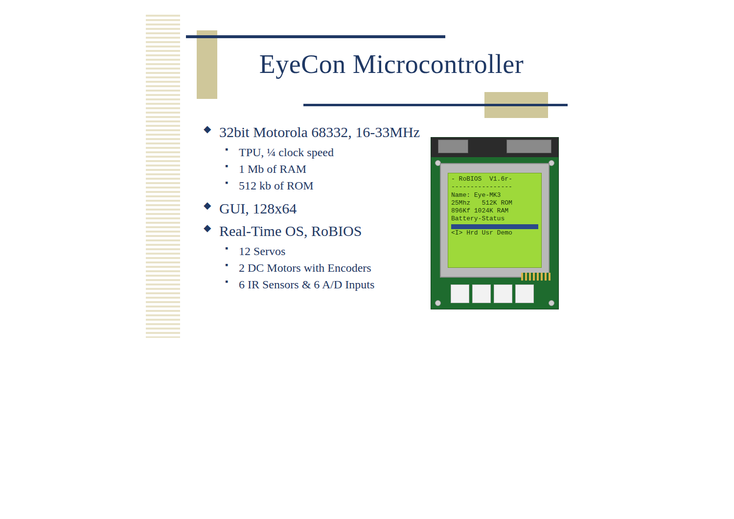EyeCon Microcontroller
32bit Motorola 68332, 16-33MHz
TPU, ¼ clock speed
1 Mb of RAM
512 kb of ROM
GUI, 128x64
Real-Time OS, RoBIOS
12 Servos
2 DC Motors with Encoders
6 IR Sensors & 6 A/D Inputs
- RoBIOS V1.6r-
----------------
Name: Eye-MK3
25Mhz 512K ROM
896Kf 1024K RAM
Battery-Status
<I> Hrd Usr Demo